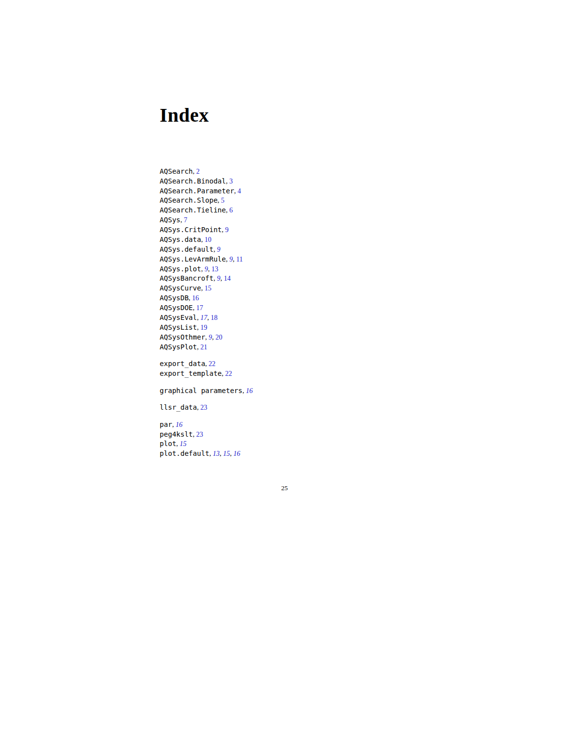Index
AQSearch, 2
AQSearch.Binodal, 3
AQSearch.Parameter, 4
AQSearch.Slope, 5
AQSearch.Tieline, 6
AQSys, 7
AQSys.CritPoint, 9
AQSys.data, 10
AQSys.default, 9
AQSys.LevArmRule, 9, 11
AQSys.plot, 9, 13
AQSysBancroft, 9, 14
AQSysCurve, 15
AQSysDB, 16
AQSysDOE, 17
AQSysEval, 17, 18
AQSysList, 19
AQSysOthmer, 9, 20
AQSysPlot, 21
export_data, 22
export_template, 22
graphical parameters, 16
llsr_data, 23
par, 16
peg4kslt, 23
plot, 15
plot.default, 13, 15, 16
25